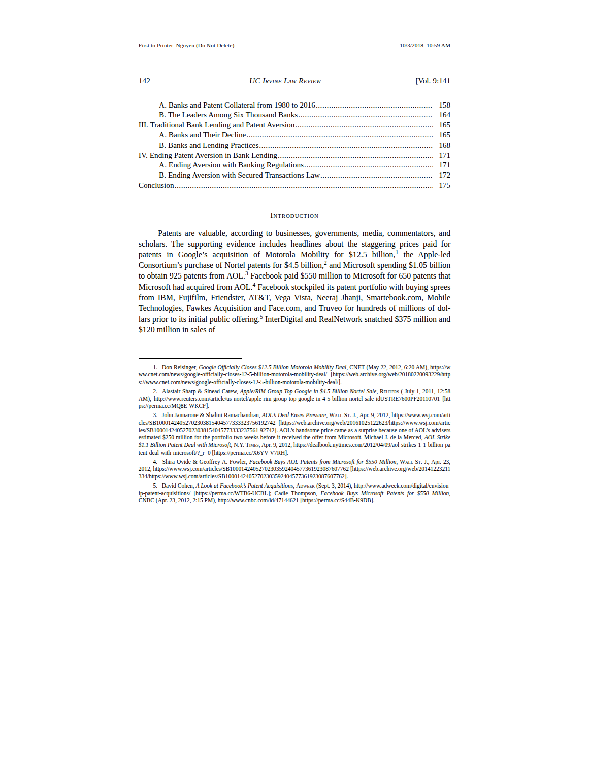First to Printer_Nguyen (Do Not Delete) 10/3/2018 10:59 AM
142 UC Irvine Law Review [Vol. 9:141
A. Banks and Patent Collateral from 1980 to 2016 158
B. The Leaders Among Six Thousand Banks 164
III. Traditional Bank Lending and Patent Aversion 165
A. Banks and Their Decline 165
B. Banks and Lending Practices 168
IV. Ending Patent Aversion in Bank Lending 171
A. Ending Aversion with Banking Regulations 171
B. Ending Aversion with Secured Transactions Law 172
Conclusion 175
Introduction
Patents are valuable, according to businesses, governments, media, commentators, and scholars. The supporting evidence includes headlines about the staggering prices paid for patents in Google’s acquisition of Motorola Mobility for $12.5 billion,1 the Apple-led Consortium’s purchase of Nortel patents for $4.5 billion,2 and Microsoft spending $1.05 billion to obtain 925 patents from AOL.3 Facebook paid $550 million to Microsoft for 650 patents that Microsoft had acquired from AOL.4 Facebook stockpiled its patent portfolio with buying sprees from IBM, Fujifilm, Friendster, AT&T, Vega Vista, Neeraj Jhanji, Smartebook.com, Mobile Technologies, Fawkes Acquisition and Face.com, and Truveo for hundreds of millions of dollars prior to its initial public offering.5 InterDigital and RealNetwork snatched $375 million and $120 million in sales of
1. Don Reisinger, Google Officially Closes $12.5 Billion Motorola Mobility Deal, CNET (May 22, 2012, 6:20 AM), https://www.cnet.com/news/google-officially-closes-12-5-billion-motorola-mobility-deal/ [https://web.archive.org/web/20180220093229/https://www.cnet.com/news/google-officially-closes-12-5-billion-motorola-mobility-deal/].
2. Alastair Sharp & Sinead Carew, Apple/RIM Group Top Google in $4.5 Billion Nortel Sale, Reuters ( July 1, 2011, 12:58 AM), http://www.reuters.com/article/us-nortel/apple-rim-group-top-google-in-4-5-billion-nortel-sale-idUSTRE7600PF20110701 [https://perma.cc/MQ8E-WKCF].
3. John Jannarone & Shalini Ramachandran, AOL’s Deal Eases Pressure, Wall St. J., Apr. 9, 2012, https://www.wsj.com/articles/SB10001424052702303815404577333323756192742 [https://web.archive.org/web/20161025122623/https://www.wsj.com/articles/SB100014240527023038154045773333237561 92742]. AOL’s handsome price came as a surprise because one of AOL’s advisers estimated $250 million for the portfolio two weeks before it received the offer from Microsoft. Michael J. de la Merced, AOL Strike $1.1 Billion Patent Deal with Microsoft, N.Y. Times, Apr. 9, 2012, https://dealbook.nytimes.com/2012/04/09/aol-strikes-1-1-billion-patent-deal-with-microsoft/?_r=0 [https://perma.cc/X6YV-V7RH].
4. Shira Ovide & Geoffrey A. Fowler, Facebook Buys AOL Patents from Microsoft for $550 Million, Wall St. J., Apr. 23, 2012, https://www.wsj.com/articles/SB10001424052702303592404577361923087607762 [https://web.archive.org/web/20141223211334/https://www.wsj.com/articles/SB10001424052702303592404577361923087607762].
5. David Cohen, A Look at Facebook’s Patent Acquisitions, Adweek (Sept. 3, 2014), http://www.adweek.com/digital/envision-ip-patent-acquisitions/ [https://perma.cc/WTB6-UCBL]; Cadie Thompson, Facebook Buys Microsoft Patents for $550 Million, CNBC (Apr. 23, 2012, 2:15 PM), http://www.cnbc.com/id/47144621 [https://perma.cc/S44B-K9DB].